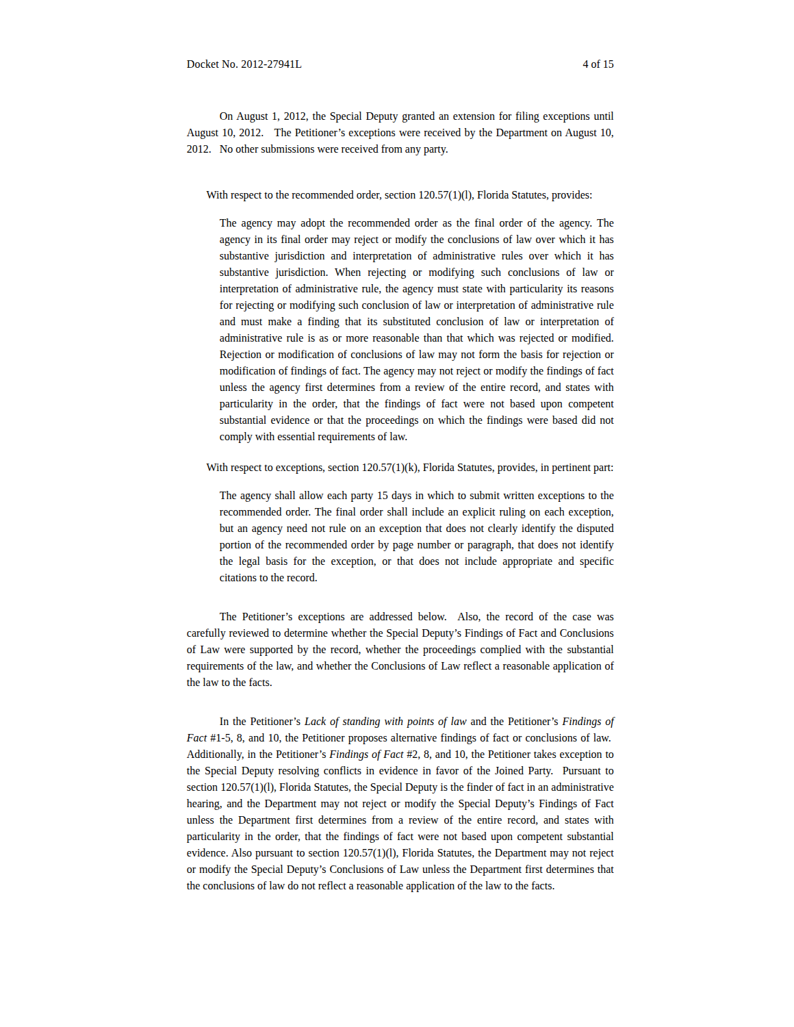Docket No. 2012-27941L 4 of 15
On August 1, 2012, the Special Deputy granted an extension for filing exceptions until August 10, 2012. The Petitioner’s exceptions were received by the Department on August 10, 2012. No other submissions were received from any party.
With respect to the recommended order, section 120.57(1)(l), Florida Statutes, provides:
The agency may adopt the recommended order as the final order of the agency. The agency in its final order may reject or modify the conclusions of law over which it has substantive jurisdiction and interpretation of administrative rules over which it has substantive jurisdiction. When rejecting or modifying such conclusions of law or interpretation of administrative rule, the agency must state with particularity its reasons for rejecting or modifying such conclusion of law or interpretation of administrative rule and must make a finding that its substituted conclusion of law or interpretation of administrative rule is as or more reasonable than that which was rejected or modified. Rejection or modification of conclusions of law may not form the basis for rejection or modification of findings of fact. The agency may not reject or modify the findings of fact unless the agency first determines from a review of the entire record, and states with particularity in the order, that the findings of fact were not based upon competent substantial evidence or that the proceedings on which the findings were based did not comply with essential requirements of law.
With respect to exceptions, section 120.57(1)(k), Florida Statutes, provides, in pertinent part:
The agency shall allow each party 15 days in which to submit written exceptions to the recommended order. The final order shall include an explicit ruling on each exception, but an agency need not rule on an exception that does not clearly identify the disputed portion of the recommended order by page number or paragraph, that does not identify the legal basis for the exception, or that does not include appropriate and specific citations to the record.
The Petitioner’s exceptions are addressed below. Also, the record of the case was carefully reviewed to determine whether the Special Deputy’s Findings of Fact and Conclusions of Law were supported by the record, whether the proceedings complied with the substantial requirements of the law, and whether the Conclusions of Law reflect a reasonable application of the law to the facts.
In the Petitioner’s Lack of standing with points of law and the Petitioner’s Findings of Fact #1-5, 8, and 10, the Petitioner proposes alternative findings of fact or conclusions of law. Additionally, in the Petitioner’s Findings of Fact #2, 8, and 10, the Petitioner takes exception to the Special Deputy resolving conflicts in evidence in favor of the Joined Party. Pursuant to section 120.57(1)(l), Florida Statutes, the Special Deputy is the finder of fact in an administrative hearing, and the Department may not reject or modify the Special Deputy’s Findings of Fact unless the Department first determines from a review of the entire record, and states with particularity in the order, that the findings of fact were not based upon competent substantial evidence. Also pursuant to section 120.57(1)(l), Florida Statutes, the Department may not reject or modify the Special Deputy’s Conclusions of Law unless the Department first determines that the conclusions of law do not reflect a reasonable application of the law to the facts.